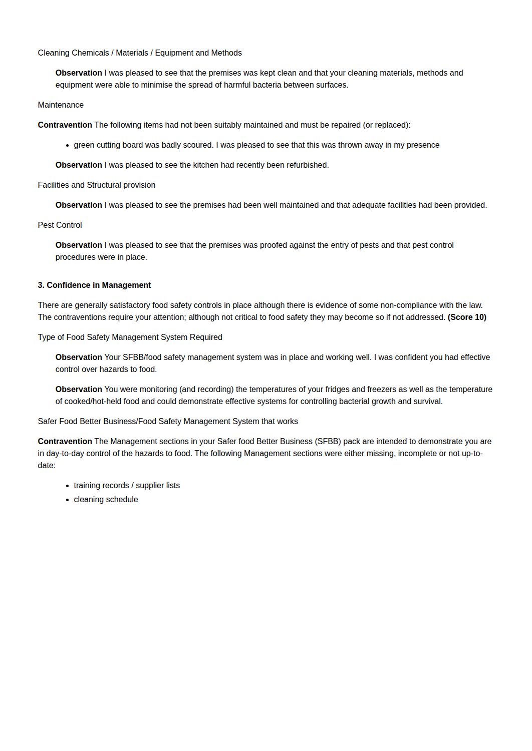Cleaning Chemicals / Materials / Equipment and Methods
Observation I was pleased to see that the premises was kept clean and that your cleaning materials, methods and equipment were able to minimise the spread of harmful bacteria between surfaces.
Maintenance
Contravention The following items had not been suitably maintained and must be repaired (or replaced):
green cutting board was badly scoured. I was pleased to see that this was thrown away in my presence
Observation I was pleased to see the kitchen had recently been refurbished.
Facilities and Structural provision
Observation I was pleased to see the premises had been well maintained and that adequate facilities had been provided.
Pest Control
Observation I was pleased to see that the premises was proofed against the entry of pests and that pest control procedures were in place.
3. Confidence in Management
There are generally satisfactory food safety controls in place although there is evidence of some non-compliance with the law. The contraventions require your attention; although not critical to food safety they may become so if not addressed. (Score 10)
Type of Food Safety Management System Required
Observation Your SFBB/food safety management system was in place and working well. I was confident you had effective control over hazards to food.
Observation You were monitoring (and recording) the temperatures of your fridges and freezers as well as the temperature of cooked/hot-held food and could demonstrate effective systems for controlling bacterial growth and survival.
Safer Food Better Business/Food Safety Management System that works
Contravention The Management sections in your Safer food Better Business (SFBB) pack are intended to demonstrate you are in day-to-day control of the hazards to food. The following Management sections were either missing, incomplete or not up-to-date:
training records / supplier lists
cleaning schedule